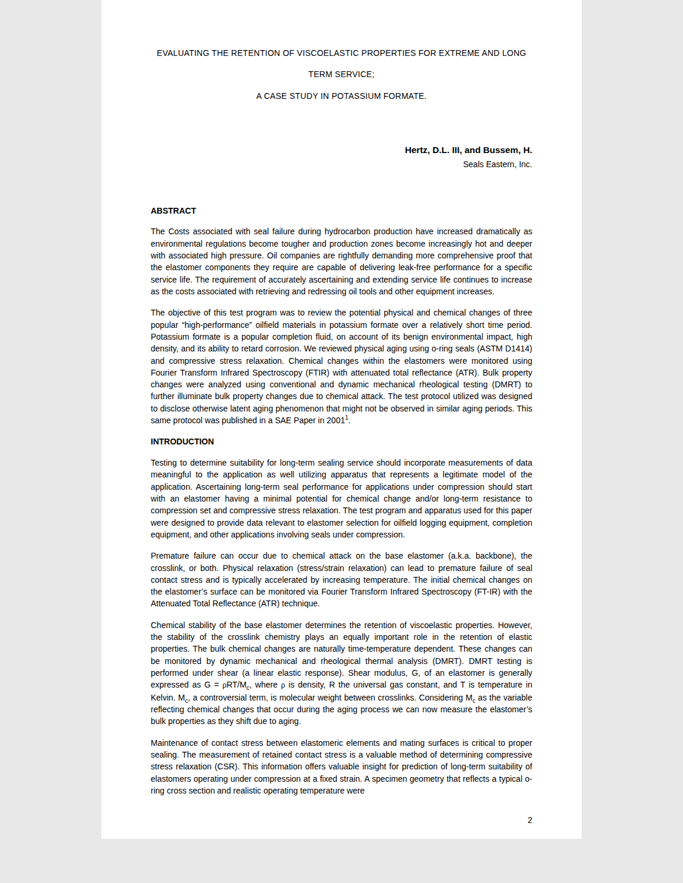Evaluating the retention of viscoelastic properties for extreme and long term service;
a case study in potassium formate.
Hertz, D.L. III, and Bussem, H. Seals Eastern, Inc.
Abstract
The Costs associated with seal failure during hydrocarbon production have increased dramatically as environmental regulations become tougher and production zones become increasingly hot and deeper with associated high pressure. Oil companies are rightfully demanding more comprehensive proof that the elastomer components they require are capable of delivering leak-free performance for a specific service life. The requirement of accurately ascertaining and extending service life continues to increase as the costs associated with retrieving and redressing oil tools and other equipment increases.
The objective of this test program was to review the potential physical and chemical changes of three popular “high-performance” oilfield materials in potassium formate over a relatively short time period. Potassium formate is a popular completion fluid, on account of its benign environmental impact, high density, and its ability to retard corrosion. We reviewed physical aging using o-ring seals (ASTM D1414) and compressive stress relaxation. Chemical changes within the elastomers were monitored using Fourier Transform Infrared Spectroscopy (FTIR) with attenuated total reflectance (ATR). Bulk property changes were analyzed using conventional and dynamic mechanical rheological testing (DMRT) to further illuminate bulk property changes due to chemical attack. The test protocol utilized was designed to disclose otherwise latent aging phenomenon that might not be observed in similar aging periods. This same protocol was published in a SAE Paper in 20011.
Introduction
Testing to determine suitability for long-term sealing service should incorporate measurements of data meaningful to the application as well utilizing apparatus that represents a legitimate model of the application. Ascertaining long-term seal performance for applications under compression should start with an elastomer having a minimal potential for chemical change and/or long-term resistance to compression set and compressive stress relaxation. The test program and apparatus used for this paper were designed to provide data relevant to elastomer selection for oilfield logging equipment, completion equipment, and other applications involving seals under compression.
Premature failure can occur due to chemical attack on the base elastomer (a.k.a. backbone), the crosslink, or both. Physical relaxation (stress/strain relaxation) can lead to premature failure of seal contact stress and is typically accelerated by increasing temperature. The initial chemical changes on the elastomer’s surface can be monitored via Fourier Transform Infrared Spectroscopy (FT-IR) with the Attenuated Total Reflectance (ATR) technique.
Chemical stability of the base elastomer determines the retention of viscoelastic properties. However, the stability of the crosslink chemistry plays an equally important role in the retention of elastic properties. The bulk chemical changes are naturally time-temperature dependent. These changes can be monitored by dynamic mechanical and rheological thermal analysis (DMRT). DMRT testing is performed under shear (a linear elastic response). Shear modulus, G, of an elastomer is generally expressed as G = ρ RT/Mc, where ρ is density, R the universal gas constant, and T is temperature in Kelvin. Mc, a controversial term, is molecular weight between crosslinks. Considering Mc as the variable reflecting chemical changes that occur during the aging process we can now measure the elastomer’s bulk properties as they shift due to aging.
Maintenance of contact stress between elastomeric elements and mating surfaces is critical to proper sealing. The measurement of retained contact stress is a valuable method of determining compressive stress relaxation (CSR). This information offers valuable insight for prediction of long-term suitability of elastomers operating under compression at a fixed strain. A specimen geometry that reflects a typical o-ring cross section and realistic operating temperature were
2